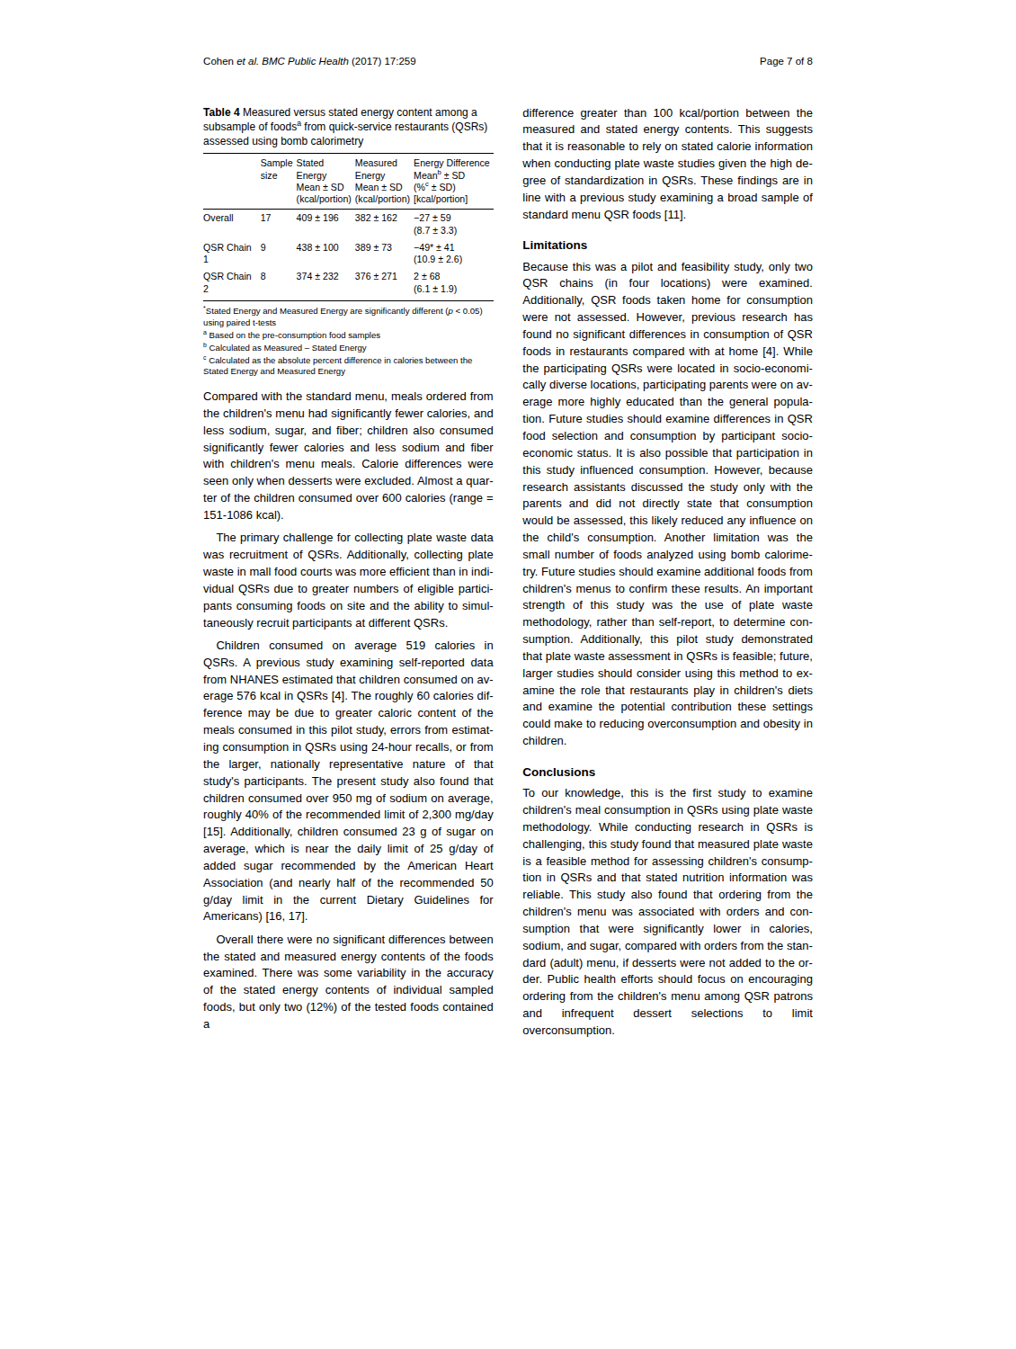Cohen et al. BMC Public Health (2017) 17:259
Page 7 of 8
Table 4 Measured versus stated energy content among a subsample of foodsa from quick-service restaurants (QSRs) assessed using bomb calorimetry
| | Sample size | Stated Energy Mean ± SD (kcal/portion) | Measured Energy Mean ± SD (kcal/portion) | Energy Difference Mean b ± SD (% c ± SD) [kcal/portion] |
| --- | --- | --- | --- | --- |
| Overall | 17 | 409 ± 196 | 382 ± 162 | −27 ± 59 (8.7 ± 3.3) |
| QSR Chain 1 | 9 | 438 ± 100 | 389 ± 73 | −49* ± 41 (10.9 ± 2.6) |
| QSR Chain 2 | 8 | 374 ± 232 | 376 ± 271 | 2 ± 68 (6.1 ± 1.9) |
*Stated Energy and Measured Energy are significantly different (p < 0.05) using paired t-tests
a Based on the pre-consumption food samples
b Calculated as Measured – Stated Energy
c Calculated as the absolute percent difference in calories between the Stated Energy and Measured Energy
Compared with the standard menu, meals ordered from the children's menu had significantly fewer calories, and less sodium, sugar, and fiber; children also consumed significantly fewer calories and less sodium and fiber with children's menu meals. Calorie differences were seen only when desserts were excluded. Almost a quarter of the children consumed over 600 calories (range = 151-1086 kcal).
The primary challenge for collecting plate waste data was recruitment of QSRs. Additionally, collecting plate waste in mall food courts was more efficient than in individual QSRs due to greater numbers of eligible participants consuming foods on site and the ability to simultaneously recruit participants at different QSRs.
Children consumed on average 519 calories in QSRs. A previous study examining self-reported data from NHANES estimated that children consumed on average 576 kcal in QSRs [4]. The roughly 60 calories difference may be due to greater caloric content of the meals consumed in this pilot study, errors from estimating consumption in QSRs using 24-hour recalls, or from the larger, nationally representative nature of that study's participants. The present study also found that children consumed over 950 mg of sodium on average, roughly 40% of the recommended limit of 2,300 mg/day [15]. Additionally, children consumed 23 g of sugar on average, which is near the daily limit of 25 g/day of added sugar recommended by the American Heart Association (and nearly half of the recommended 50 g/day limit in the current Dietary Guidelines for Americans) [16, 17].
Overall there were no significant differences between the stated and measured energy contents of the foods examined. There was some variability in the accuracy of the stated energy contents of individual sampled foods, but only two (12%) of the tested foods contained a
difference greater than 100 kcal/portion between the measured and stated energy contents. This suggests that it is reasonable to rely on stated calorie information when conducting plate waste studies given the high degree of standardization in QSRs. These findings are in line with a previous study examining a broad sample of standard menu QSR foods [11].
Limitations
Because this was a pilot and feasibility study, only two QSR chains (in four locations) were examined. Additionally, QSR foods taken home for consumption were not assessed. However, previous research has found no significant differences in consumption of QSR foods in restaurants compared with at home [4]. While the participating QSRs were located in socio-economically diverse locations, participating parents were on average more highly educated than the general population. Future studies should examine differences in QSR food selection and consumption by participant socio-economic status. It is also possible that participation in this study influenced consumption. However, because research assistants discussed the study only with the parents and did not directly state that consumption would be assessed, this likely reduced any influence on the child's consumption. Another limitation was the small number of foods analyzed using bomb calorimetry. Future studies should examine additional foods from children's menus to confirm these results. An important strength of this study was the use of plate waste methodology, rather than self-report, to determine consumption. Additionally, this pilot study demonstrated that plate waste assessment in QSRs is feasible; future, larger studies should consider using this method to examine the role that restaurants play in children's diets and examine the potential contribution these settings could make to reducing overconsumption and obesity in children.
Conclusions
To our knowledge, this is the first study to examine children's meal consumption in QSRs using plate waste methodology. While conducting research in QSRs is challenging, this study found that measured plate waste is a feasible method for assessing children's consumption in QSRs and that stated nutrition information was reliable. This study also found that ordering from the children's menu was associated with orders and consumption that were significantly lower in calories, sodium, and sugar, compared with orders from the standard (adult) menu, if desserts were not added to the order. Public health efforts should focus on encouraging ordering from the children's menu among QSR patrons and infrequent dessert selections to limit overconsumption.